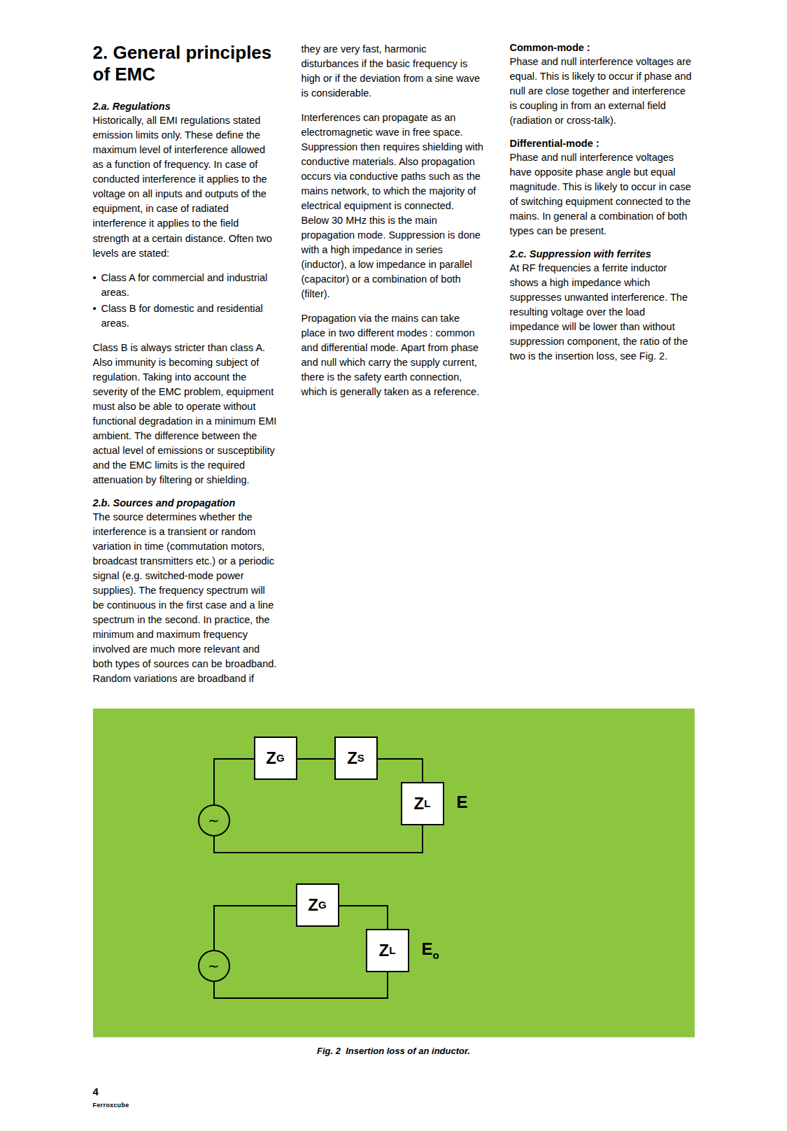2. General principles
of EMC
2.a. Regulations
Historically, all EMI regulations stated emission limits only. These define the maximum level of interference allowed as a function of frequency. In case of conducted interference it applies to the voltage on all inputs and outputs of the equipment, in case of radiated interference it applies to the field strength at a certain distance. Often two levels are stated:
Class A for commercial and industrial areas.
Class B for domestic and residential areas.
Class B is always stricter than class A. Also immunity is becoming subject of regulation. Taking into account the severity of the EMC problem, equipment must also be able to operate without functional degradation in a minimum EMI ambient. The difference between the actual level of emissions or susceptibility and the EMC limits is the required attenuation by filtering or shielding.
2.b. Sources and propagation
The source determines whether the interference is a transient or random variation in time (commutation motors, broadcast transmitters etc.) or a periodic signal (e.g. switched-mode power supplies). The frequency spectrum will be continuous in the first case and a line spectrum in the second. In practice, the minimum and maximum frequency involved are much more relevant and both types of sources can be broadband. Random variations are broadband if
they are very fast, harmonic disturbances if the basic frequency is high or if the deviation from a sine wave is considerable.
Interferences can propagate as an electromagnetic wave in free space. Suppression then requires shielding with conductive materials. Also propagation occurs via conductive paths such as the mains network, to which the majority of electrical equipment is connected.
Below 30 MHz this is the main propagation mode. Suppression is done with a high impedance in series (inductor), a low impedance in parallel (capacitor) or a combination of both (filter).
Propagation via the mains can take place in two different modes : common and differential mode. Apart from phase and null which carry the supply current, there is the safety earth connection, which is generally taken as a reference.
Common-mode :
Phase and null interference voltages are equal. This is likely to occur if phase and null are close together and interference is coupling in from an external field (radiation or cross-talk).
Differential-mode :
Phase and null interference voltages have opposite phase angle but equal magnitude. This is likely to occur in case of switching equipment connected to the mains. In general a combination of both types can be present.
2.c. Suppression with ferrites
At RF frequencies a ferrite inductor shows a high impedance which suppresses unwanted interference. The resulting voltage over the load impedance will be lower than without suppression component, the ratio of the two is the insertion loss, see Fig. 2.
ZG
ZS
ZL
E
ZG
ZL
Eo
Fig. 2 Insertion loss of an inductor.
4
Ferroxcube